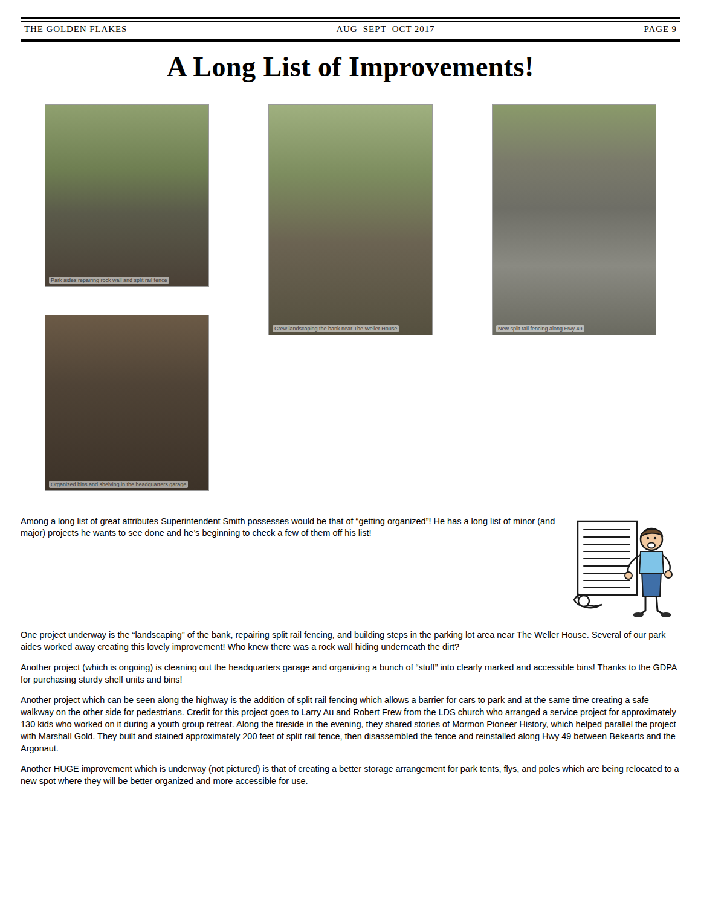The Golden Flakes Aug Sept Oct 2017 Page 9
A Long List of Improvements!
Among a long list of great attributes Superintendent Smith possesses would be that of “getting organized”! He has a long list of minor (and major) projects he wants to see done and he’s beginning to check a few of them off his list!
One project underway is the “landscaping” of the bank, repairing split rail fencing, and building steps in the parking lot area near The Weller House. Several of our park aides worked away creating this lovely improvement! Who knew there was a rock wall hiding underneath the dirt?
Another project (which is ongoing) is cleaning out the headquarters garage and organizing a bunch of “stuff” into clearly marked and accessible bins! Thanks to the GDPA for purchasing sturdy shelf units and bins!
Another project which can be seen along the highway is the addition of split rail fencing which allows a barrier for cars to park and at the same time creating a safe walkway on the other side for pedestrians. Credit for this project goes to Larry Au and Robert Frew from the LDS church who arranged a service project for approximately 130 kids who worked on it during a youth group retreat. Along the fireside in the evening, they shared stories of Mormon Pioneer History, which helped parallel the project with Marshall Gold. They built and stained approximately 200 feet of split rail fence, then disassembled the fence and reinstalled along Hwy 49 between Bekearts and the Argonaut.
Another HUGE improvement which is underway (not pictured) is that of creating a better storage arrangement for park tents, flys, and poles which are being relocated to a new spot where they will be better organized and more accessible for use.